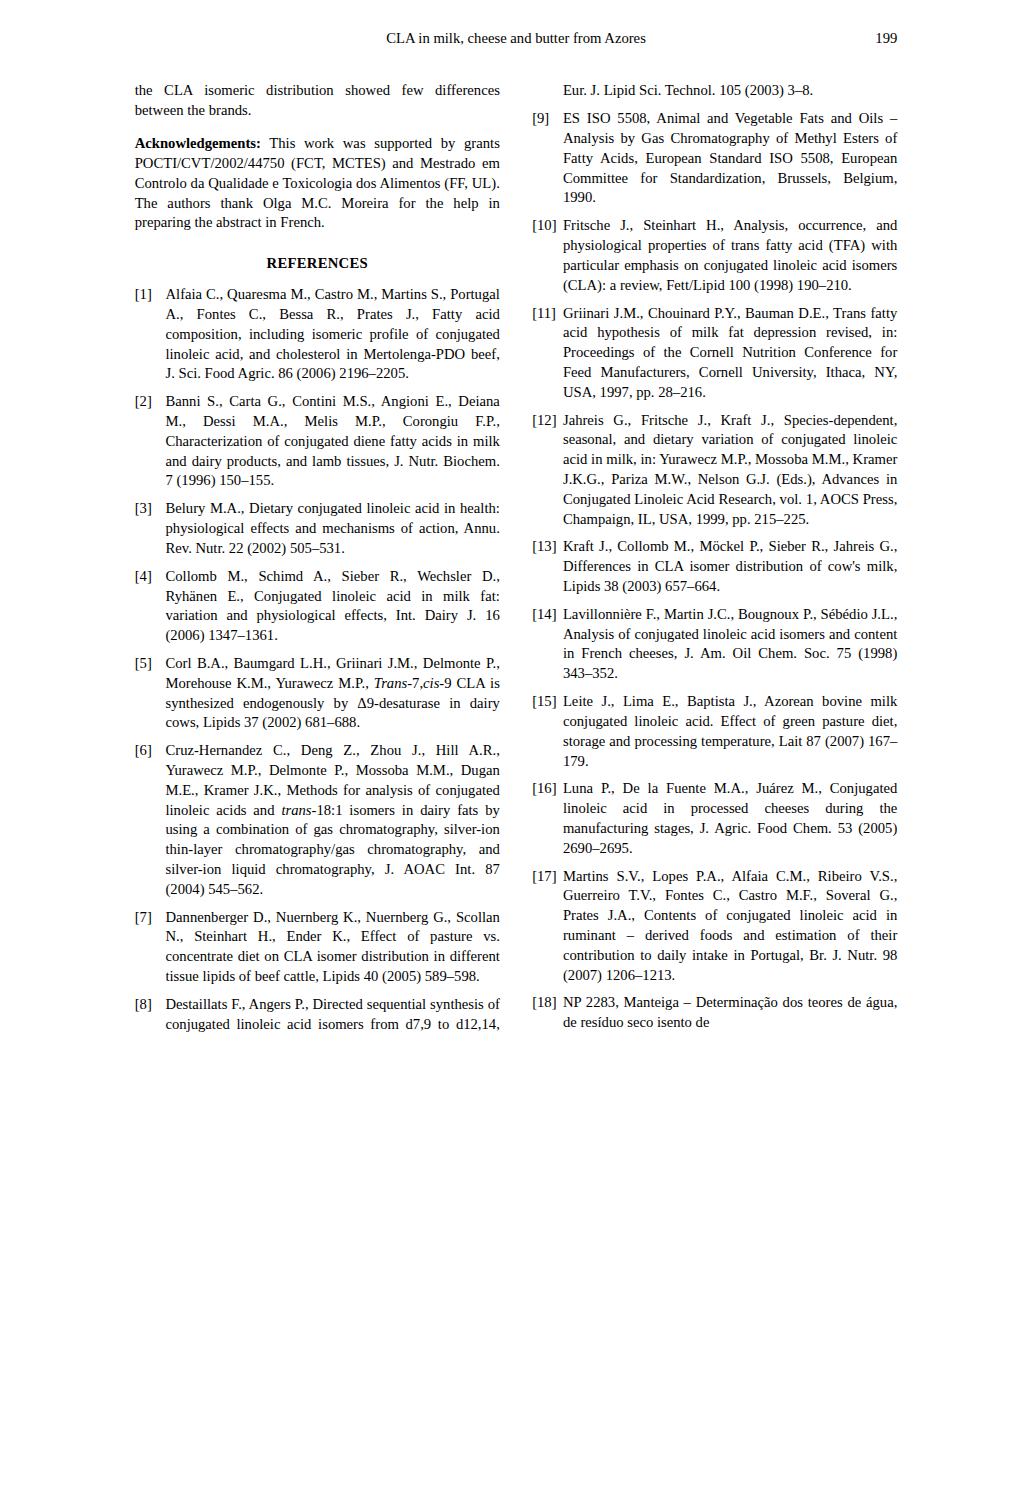CLA in milk, cheese and butter from Azores 199
the CLA isomeric distribution showed few differences between the brands.
Acknowledgements: This work was supported by grants POCTI/CVT/2002/44750 (FCT, MCTES) and Mestrado em Controlo da Qualidade e Toxicologia dos Alimentos (FF, UL). The authors thank Olga M.C. Moreira for the help in preparing the abstract in French.
REFERENCES
[1] Alfaia C., Quaresma M., Castro M., Martins S., Portugal A., Fontes C., Bessa R., Prates J., Fatty acid composition, including isomeric profile of conjugated linoleic acid, and cholesterol in Mertolenga-PDO beef, J. Sci. Food Agric. 86 (2006) 2196–2205.
[2] Banni S., Carta G., Contini M.S., Angioni E., Deiana M., Dessi M.A., Melis M.P., Corongiu F.P., Characterization of conjugated diene fatty acids in milk and dairy products, and lamb tissues, J. Nutr. Biochem. 7 (1996) 150–155.
[3] Belury M.A., Dietary conjugated linoleic acid in health: physiological effects and mechanisms of action, Annu. Rev. Nutr. 22 (2002) 505–531.
[4] Collomb M., Schimd A., Sieber R., Wechsler D., Ryhänen E., Conjugated linoleic acid in milk fat: variation and physiological effects, Int. Dairy J. 16 (2006) 1347–1361.
[5] Corl B.A., Baumgard L.H., Griinari J.M., Delmonte P., Morehouse K.M., Yurawecz M.P., Trans-7,cis-9 CLA is synthesized endogenously by Δ9-desaturase in dairy cows, Lipids 37 (2002) 681–688.
[6] Cruz-Hernandez C., Deng Z., Zhou J., Hill A.R., Yurawecz M.P., Delmonte P., Mossoba M.M., Dugan M.E., Kramer J.K., Methods for analysis of conjugated linoleic acids and trans-18:1 isomers in dairy fats by using a combination of gas chromatography, silver-ion thin-layer chromatography/gas chromatography, and silver-ion liquid chromatography, J. AOAC Int. 87 (2004) 545–562.
[7] Dannenberger D., Nuernberg K., Nuernberg G., Scollan N., Steinhart H., Ender K., Effect of pasture vs. concentrate diet on CLA isomer distribution in different tissue lipids of beef cattle, Lipids 40 (2005) 589–598.
[8] Destaillats F., Angers P., Directed sequential synthesis of conjugated linoleic acid isomers from d7,9 to d12,14, Eur. J. Lipid Sci. Technol. 105 (2003) 3–8.
[9] ES ISO 5508, Animal and Vegetable Fats and Oils – Analysis by Gas Chromatography of Methyl Esters of Fatty Acids, European Standard ISO 5508, European Committee for Standardization, Brussels, Belgium, 1990.
[10] Fritsche J., Steinhart H., Analysis, occurrence, and physiological properties of trans fatty acid (TFA) with particular emphasis on conjugated linoleic acid isomers (CLA): a review, Fett/Lipid 100 (1998) 190–210.
[11] Griinari J.M., Chouinard P.Y., Bauman D.E., Trans fatty acid hypothesis of milk fat depression revised, in: Proceedings of the Cornell Nutrition Conference for Feed Manufacturers, Cornell University, Ithaca, NY, USA, 1997, pp. 28–216.
[12] Jahreis G., Fritsche J., Kraft J., Species-dependent, seasonal, and dietary variation of conjugated linoleic acid in milk, in: Yurawecz M.P., Mossoba M.M., Kramer J.K.G., Pariza M.W., Nelson G.J. (Eds.), Advances in Conjugated Linoleic Acid Research, vol. 1, AOCS Press, Champaign, IL, USA, 1999, pp. 215–225.
[13] Kraft J., Collomb M., Möckel P., Sieber R., Jahreis G., Differences in CLA isomer distribution of cow's milk, Lipids 38 (2003) 657–664.
[14] Lavillonnière F., Martin J.C., Bougnoux P., Sébédio J.L., Analysis of conjugated linoleic acid isomers and content in French cheeses, J. Am. Oil Chem. Soc. 75 (1998) 343–352.
[15] Leite J., Lima E., Baptista J., Azorean bovine milk conjugated linoleic acid. Effect of green pasture diet, storage and processing temperature, Lait 87 (2007) 167–179.
[16] Luna P., De la Fuente M.A., Juárez M., Conjugated linoleic acid in processed cheeses during the manufacturing stages, J. Agric. Food Chem. 53 (2005) 2690–2695.
[17] Martins S.V., Lopes P.A., Alfaia C.M., Ribeiro V.S., Guerreiro T.V., Fontes C., Castro M.F., Soveral G., Prates J.A., Contents of conjugated linoleic acid in ruminant – derived foods and estimation of their contribution to daily intake in Portugal, Br. J. Nutr. 98 (2007) 1206–1213.
[18] NP 2283, Manteiga – Determinação dos teores de água, de resíduo seco isento de